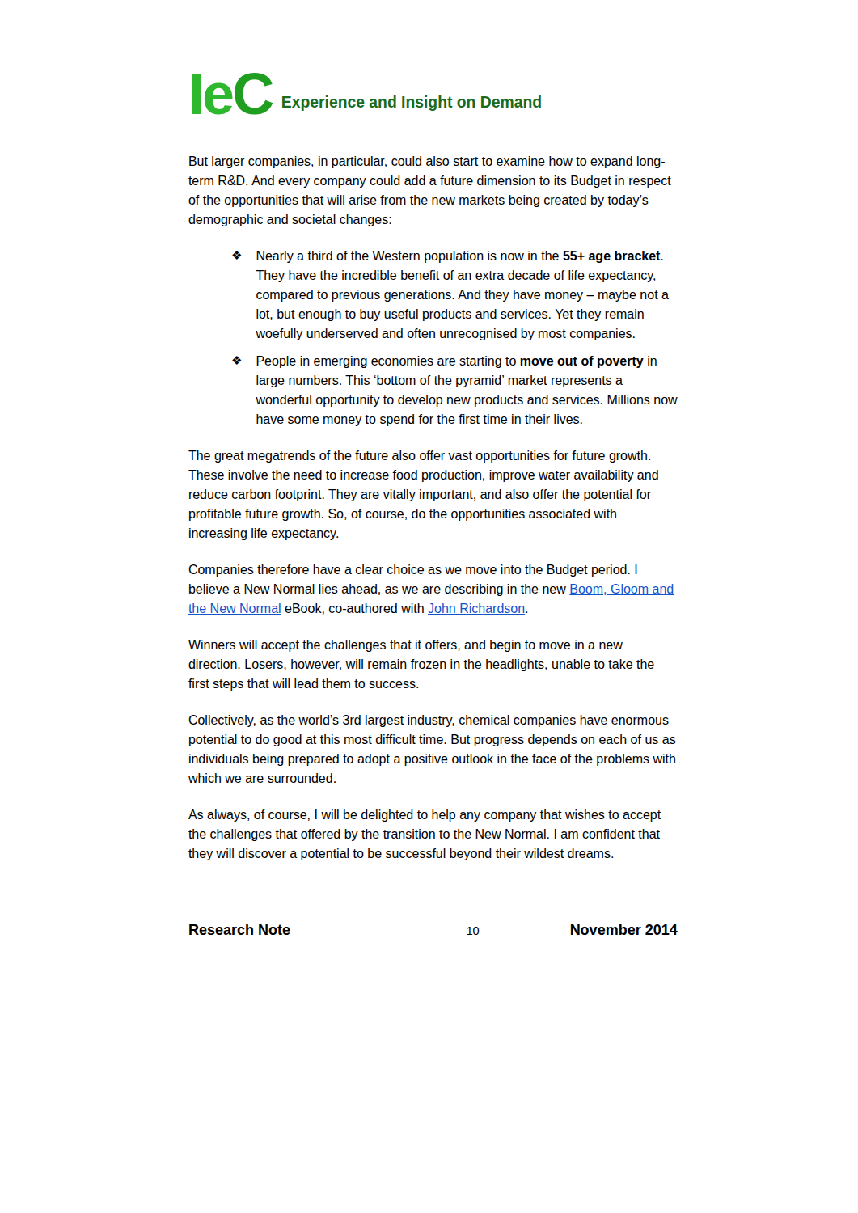IeC
Experience and Insight on Demand
But larger companies, in particular, could also start to examine how to expand long-term R&D. And every company could add a future dimension to its Budget in respect of the opportunities that will arise from the new markets being created by today’s demographic and societal changes:
Nearly a third of the Western population is now in the 55+ age bracket. They have the incredible benefit of an extra decade of life expectancy, compared to previous generations. And they have money – maybe not a lot, but enough to buy useful products and services. Yet they remain woefully underserved and often unrecognised by most companies.
People in emerging economies are starting to move out of poverty in large numbers. This ‘bottom of the pyramid’ market represents a wonderful opportunity to develop new products and services. Millions now have some money to spend for the first time in their lives.
The great megatrends of the future also offer vast opportunities for future growth. These involve the need to increase food production, improve water availability and reduce carbon footprint. They are vitally important, and also offer the potential for profitable future growth. So, of course, do the opportunities associated with increasing life expectancy.
Companies therefore have a clear choice as we move into the Budget period. I believe a New Normal lies ahead, as we are describing in the new Boom, Gloom and the New Normal eBook, co-authored with John Richardson.
Winners will accept the challenges that it offers, and begin to move in a new direction. Losers, however, will remain frozen in the headlights, unable to take the first steps that will lead them to success.
Collectively, as the world’s 3rd largest industry, chemical companies have enormous potential to do good at this most difficult time. But progress depends on each of us as individuals being prepared to adopt a positive outlook in the face of the problems with which we are surrounded.
As always, of course, I will be delighted to help any company that wishes to accept the challenges that offered by the transition to the New Normal. I am confident that they will discover a potential to be successful beyond their wildest dreams.
Research Note
10
November 2014